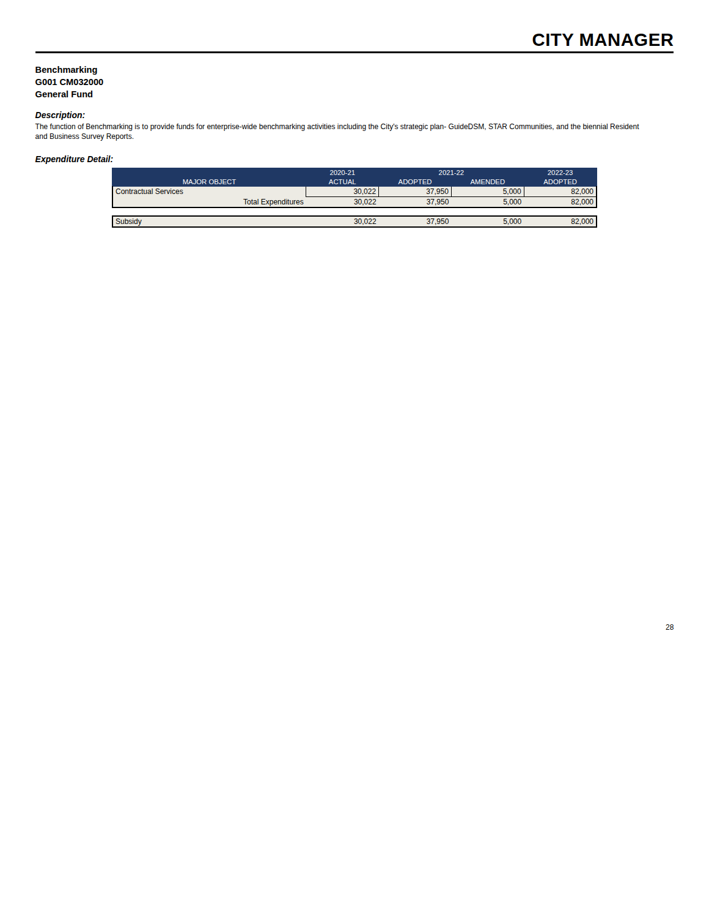CITY MANAGER
Benchmarking
G001 CM032000
General Fund
Description:
The function of Benchmarking is to provide funds for enterprise-wide benchmarking activities including the City's strategic plan- GuideDSM, STAR Communities, and the biennial Resident and Business Survey Reports.
Expenditure Detail:
| | 2020-21 | 2021-22 | 2022-23 |
| MAJOR OBJECT | ACTUAL | ADOPTED | AMENDED | ADOPTED |
| Contractual Services | 30,022 | 37,950 | 5,000 | 82,000 |
| Total Expenditures | 30,022 | 37,950 | 5,000 | 82,000 |
| Subsidy | 30,022 | 37,950 | 5,000 | 82,000 |
28